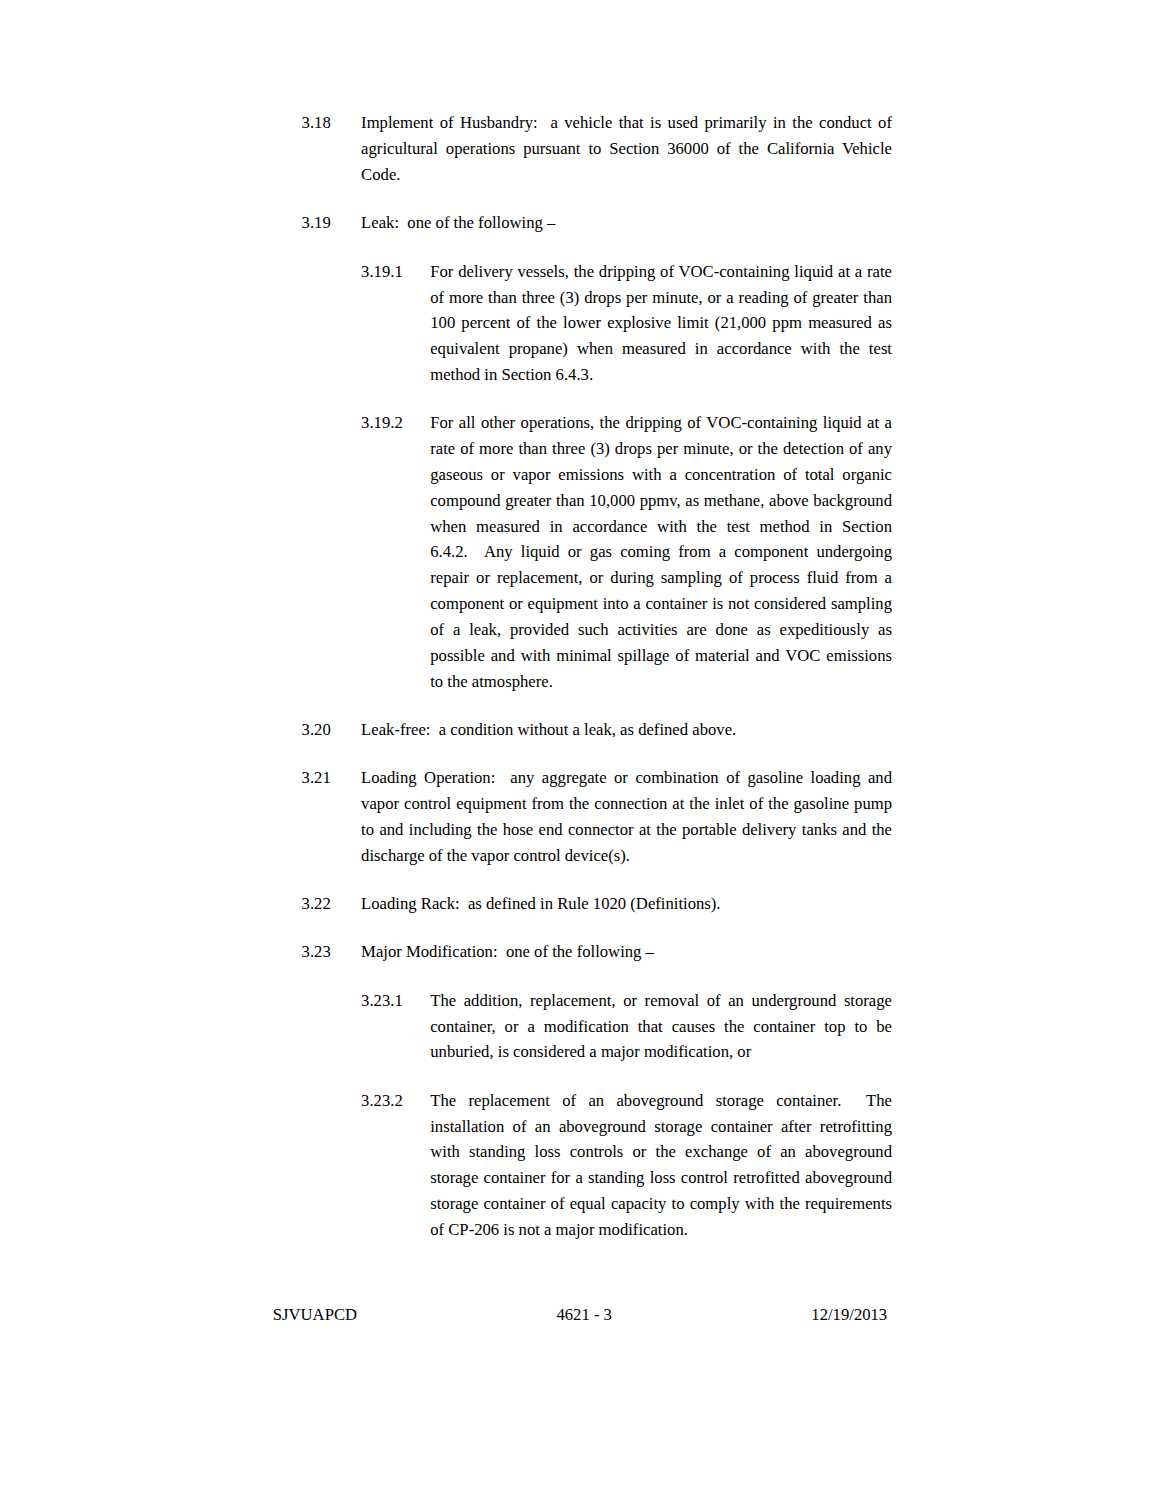3.18
Implement of Husbandry: a vehicle that is used primarily in the conduct of agricultural operations pursuant to Section 36000 of the California Vehicle Code.
3.19
Leak: one of the following –
3.19.1
For delivery vessels, the dripping of VOC-containing liquid at a rate of more than three (3) drops per minute, or a reading of greater than 100 percent of the lower explosive limit (21,000 ppm measured as equivalent propane) when measured in accordance with the test method in Section 6.4.3.
3.19.2
For all other operations, the dripping of VOC-containing liquid at a rate of more than three (3) drops per minute, or the detection of any gaseous or vapor emissions with a concentration of total organic compound greater than 10,000 ppmv, as methane, above background when measured in accordance with the test method in Section 6.4.2. Any liquid or gas coming from a component undergoing repair or replacement, or during sampling of process fluid from a component or equipment into a container is not considered sampling of a leak, provided such activities are done as expeditiously as possible and with minimal spillage of material and VOC emissions to the atmosphere.
3.20
Leak-free: a condition without a leak, as defined above.
3.21
Loading Operation: any aggregate or combination of gasoline loading and vapor control equipment from the connection at the inlet of the gasoline pump to and including the hose end connector at the portable delivery tanks and the discharge of the vapor control device(s).
3.22
Loading Rack: as defined in Rule 1020 (Definitions).
3.23
Major Modification: one of the following –
3.23.1
The addition, replacement, or removal of an underground storage container, or a modification that causes the container top to be unburied, is considered a major modification, or
3.23.2
The replacement of an aboveground storage container. The installation of an aboveground storage container after retrofitting with standing loss controls or the exchange of an aboveground storage container for a standing loss control retrofitted aboveground storage container of equal capacity to comply with the requirements of CP-206 is not a major modification.
SJVUAPCD
4621 - 3
12/19/2013